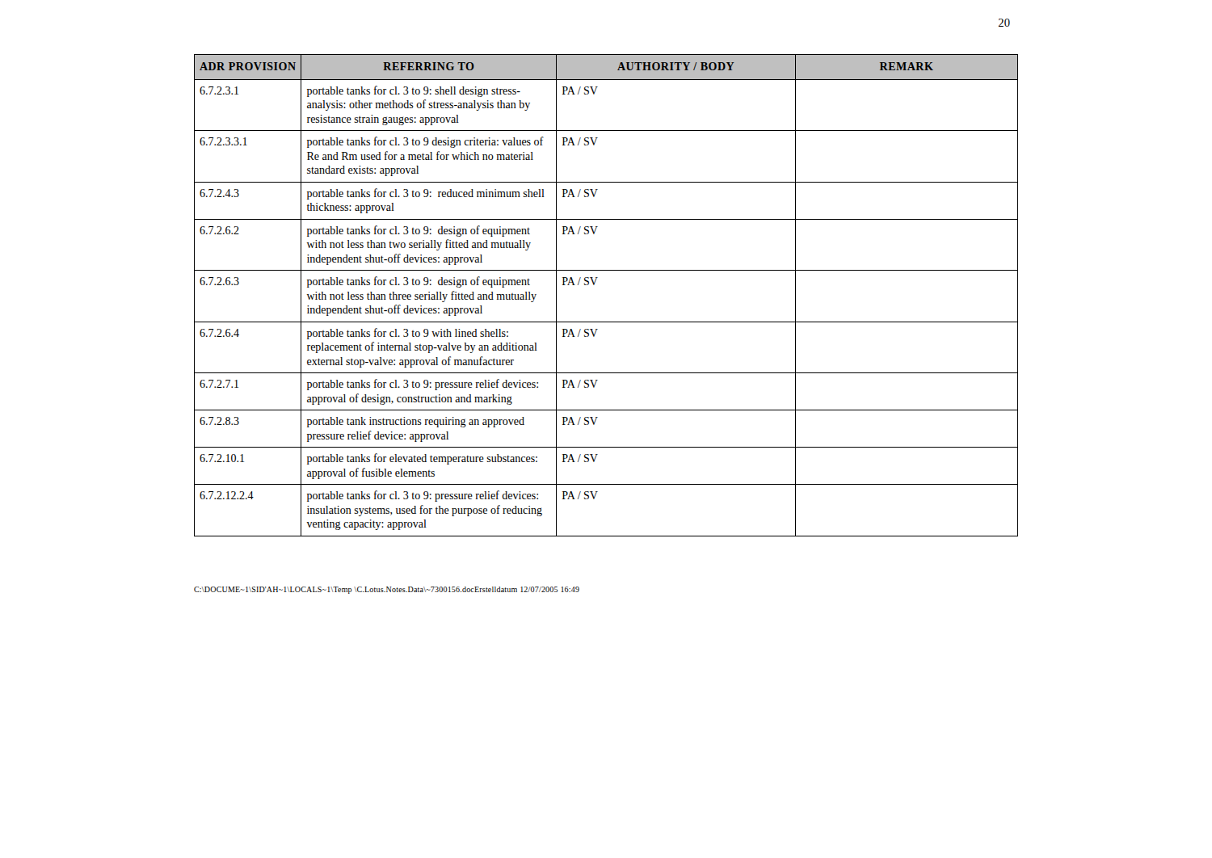20
| ADR PROVISION | REFERRING TO | AUTHORITY / BODY | REMARK |
| --- | --- | --- | --- |
| 6.7.2.3.1 | portable tanks for cl. 3 to 9: shell design stress-analysis: other methods of stress-analysis than by resistance strain gauges: approval | PA / SV | |
| 6.7.2.3.3.1 | portable tanks for cl. 3 to 9 design criteria: values of Re and Rm used for a metal for which no material standard exists: approval | PA / SV | |
| 6.7.2.4.3 | portable tanks for cl. 3 to 9: reduced minimum shell thickness: approval | PA / SV | |
| 6.7.2.6.2 | portable tanks for cl. 3 to 9: design of equipment with not less than two serially fitted and mutually independent shut-off devices: approval | PA / SV | |
| 6.7.2.6.3 | portable tanks for cl. 3 to 9: design of equipment with not less than three serially fitted and mutually independent shut-off devices: approval | PA / SV | |
| 6.7.2.6.4 | portable tanks for cl. 3 to 9 with lined shells: replacement of internal stop-valve by an additional external stop-valve: approval of manufacturer | PA / SV | |
| 6.7.2.7.1 | portable tanks for cl. 3 to 9: pressure relief devices: approval of design, construction and marking | PA / SV | |
| 6.7.2.8.3 | portable tank instructions requiring an approved pressure relief device: approval | PA / SV | |
| 6.7.2.10.1 | portable tanks for elevated temperature substances: approval of fusible elements | PA / SV | |
| 6.7.2.12.2.4 | portable tanks for cl. 3 to 9: pressure relief devices: insulation systems, used for the purpose of reducing venting capacity: approval | PA / SV | |
C:\DOCUME~1\SID'AH~1\LOCALS~1\Temp \C.Lotus.Notes.Data\~7300156.docErstelldatum 12/07/2005 16:49